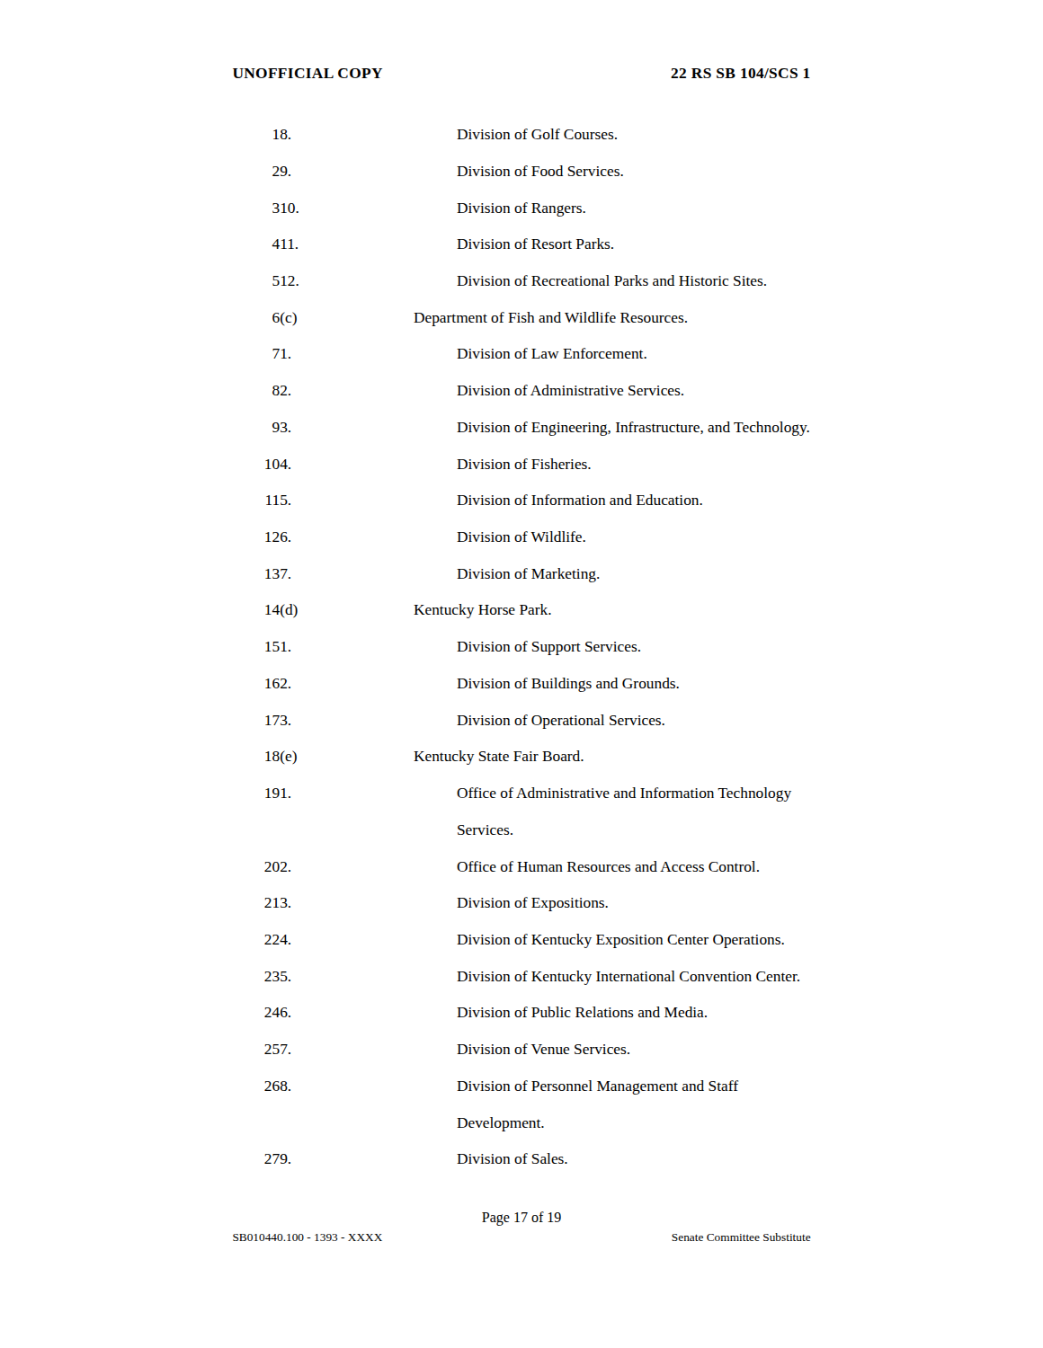UNOFFICIAL COPY
22 RS SB 104/SCS 1
| 1 | 8. Division of Golf Courses. |
| 2 | 9. Division of Food Services. |
| 3 | 10. Division of Rangers. |
| 4 | 11. Division of Resort Parks. |
| 5 | 12. Division of Recreational Parks and Historic Sites. |
| 6 | (c) Department of Fish and Wildlife Resources. |
| 7 | 1. Division of Law Enforcement. |
| 8 | 2. Division of Administrative Services. |
| 9 | 3. Division of Engineering, Infrastructure, and Technology. |
| 10 | 4. Division of Fisheries. |
| 11 | 5. Division of Information and Education. |
| 12 | 6. Division of Wildlife. |
| 13 | 7. Division of Marketing. |
| 14 | (d) Kentucky Horse Park. |
| 15 | 1. Division of Support Services. |
| 16 | 2. Division of Buildings and Grounds. |
| 17 | 3. Division of Operational Services. |
| 18 | (e) Kentucky State Fair Board. |
| 19 | 1. Office of Administrative and Information Technology Services. |
| 20 | 2. Office of Human Resources and Access Control. |
| 21 | 3. Division of Expositions. |
| 22 | 4. Division of Kentucky Exposition Center Operations. |
| 23 | 5. Division of Kentucky International Convention Center. |
| 24 | 6. Division of Public Relations and Media. |
| 25 | 7. Division of Venue Services. |
| 26 | 8. Division of Personnel Management and Staff Development. |
| 27 | 9. Division of Sales. |
Page 17 of 19
SB010440.100 - 1393 - XXXX
Senate Committee Substitute